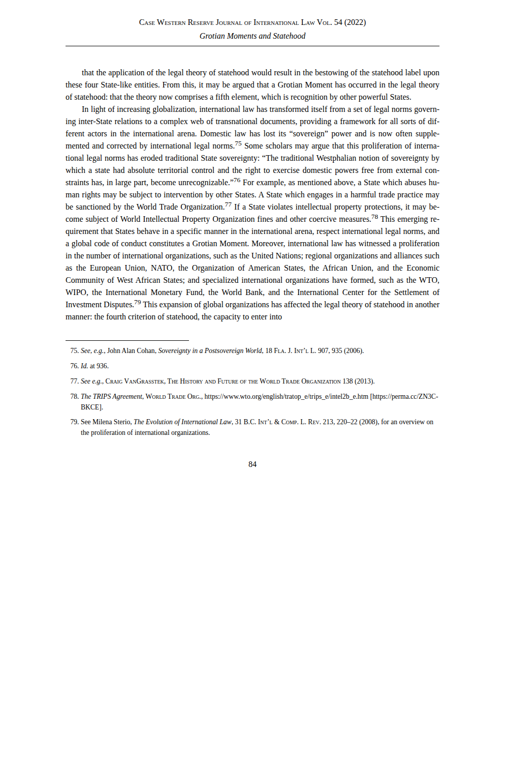Case Western Reserve Journal of International Law Vol. 54 (2022)
Grotian Moments and Statehood
that the application of the legal theory of statehood would result in the bestowing of the statehood label upon these four State-like entities. From this, it may be argued that a Grotian Moment has occurred in the legal theory of statehood: that the theory now comprises a fifth element, which is recognition by other powerful States.
In light of increasing globalization, international law has transformed itself from a set of legal norms governing inter-State relations to a complex web of transnational documents, providing a framework for all sorts of different actors in the international arena. Domestic law has lost its “sovereign” power and is now often supplemented and corrected by international legal norms.75 Some scholars may argue that this proliferation of international legal norms has eroded traditional State sovereignty: “The traditional Westphalian notion of sovereignty by which a state had absolute territorial control and the right to exercise domestic powers free from external constraints has, in large part, become unrecognizable.”76 For example, as mentioned above, a State which abuses human rights may be subject to intervention by other States. A State which engages in a harmful trade practice may be sanctioned by the World Trade Organization.77 If a State violates intellectual property protections, it may become subject of World Intellectual Property Organization fines and other coercive measures.78 This emerging requirement that States behave in a specific manner in the international arena, respect international legal norms, and a global code of conduct constitutes a Grotian Moment. Moreover, international law has witnessed a proliferation in the number of international organizations, such as the United Nations; regional organizations and alliances such as the European Union, NATO, the Organization of American States, the African Union, and the Economic Community of West African States; and specialized international organizations have formed, such as the WTO, WIPO, the International Monetary Fund, the World Bank, and the International Center for the Settlement of Investment Disputes.79 This expansion of global organizations has affected the legal theory of statehood in another manner: the fourth criterion of statehood, the capacity to enter into
See, e.g., John Alan Cohan, Sovereignty in a Postsovereign World, 18 Fla. J. Int’l L. 907, 935 (2006).
Id. at 936.
See e.g., Craig VanGrasstek, The History and Future of the World Trade Organization 138 (2013).
The TRIPS Agreement, World Trade Org., https://www.wto.org/english/tratop_e/trips_e/intel2b_e.htm [https://perma.cc/ZN3C-BKCE].
See Milena Sterio, The Evolution of International Law, 31 B.C. Int’l & Comp. L. Rev. 213, 220–22 (2008), for an overview on the proliferation of international organizations.
84